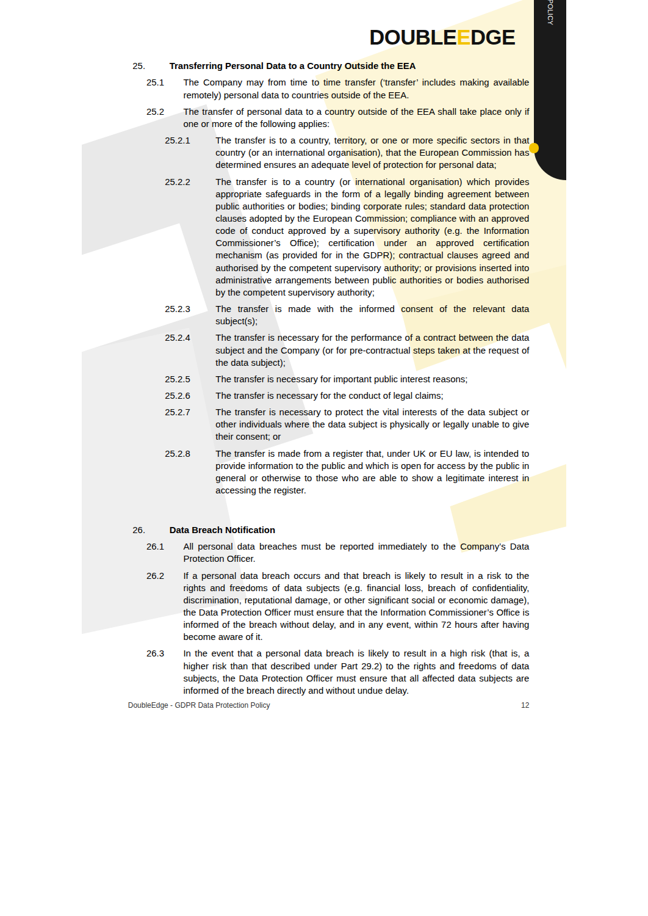DoubleEdge – POLICY
DOUBLE EDGE
25.
Transferring Personal Data to a Country Outside the EEA
25.1
The Company may from time to time transfer (‘transfer’ includes making available remotely) personal data to countries outside of the EEA.
25.2
The transfer of personal data to a country outside of the EEA shall take place only if one or more of the following applies:
25.2.1
The transfer is to a country, territory, or one or more specific sectors in that country (or an international organisation), that the European Commission has determined ensures an adequate level of protection for personal data;
25.2.2
The transfer is to a country (or international organisation) which provides appropriate safeguards in the form of a legally binding agreement between public authorities or bodies; binding corporate rules; standard data protection clauses adopted by the European Commission; compliance with an approved code of conduct approved by a supervisory authority (e.g. the Information Commissioner’s Office); certification under an approved certification mechanism (as provided for in the GDPR); contractual clauses agreed and authorised by the competent supervisory authority; or provisions inserted into administrative arrangements between public authorities or bodies authorised by the competent supervisory authority;
25.2.3
The transfer is made with the informed consent of the relevant data subject(s);
25.2.4
The transfer is necessary for the performance of a contract between the data subject and the Company (or for pre-contractual steps taken at the request of the data subject);
25.2.5
The transfer is necessary for important public interest reasons;
25.2.6
The transfer is necessary for the conduct of legal claims;
25.2.7
The transfer is necessary to protect the vital interests of the data subject or other individuals where the data subject is physically or legally unable to give their consent; or
25.2.8
The transfer is made from a register that, under UK or EU law, is intended to provide information to the public and which is open for access by the public in general or otherwise to those who are able to show a legitimate interest in accessing the register.
26.
Data Breach Notification
26.1
All personal data breaches must be reported immediately to the Company’s Data Protection Officer.
26.2
If a personal data breach occurs and that breach is likely to result in a risk to the rights and freedoms of data subjects (e.g. financial loss, breach of confidentiality, discrimination, reputational damage, or other significant social or economic damage), the Data Protection Officer must ensure that the Information Commissioner’s Office is informed of the breach without delay, and in any event, within 72 hours after having become aware of it.
26.3
In the event that a personal data breach is likely to result in a high risk (that is, a higher risk than that described under Part 29.2) to the rights and freedoms of data subjects, the Data Protection Officer must ensure that all affected data subjects are informed of the breach directly and without undue delay.
DoubleEdge - GDPR Data Protection Policy
12